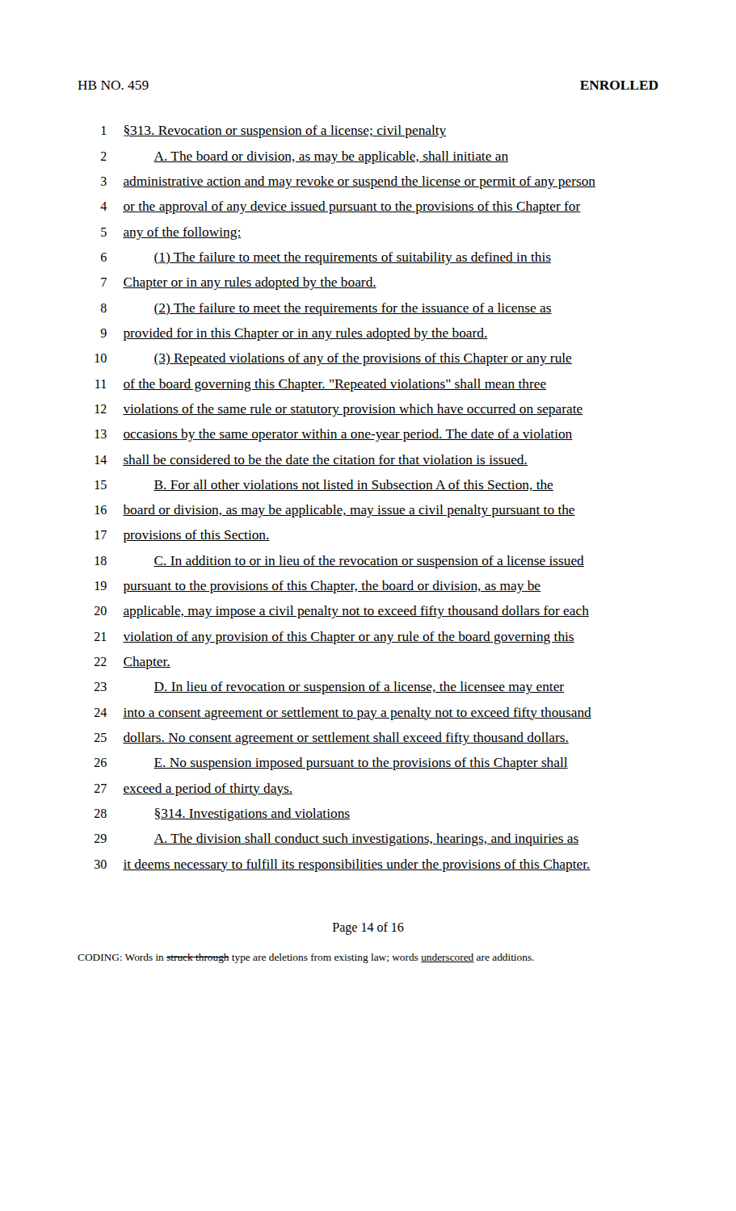HB NO. 459 ENROLLED
| 1 | §313. Revocation or suspension of a license; civil penalty |
| 2 | A. The board or division, as may be applicable, shall initiate an |
| 3 | administrative action and may revoke or suspend the license or permit of any person |
| 4 | or the approval of any device issued pursuant to the provisions of this Chapter for |
| 5 | any of the following: |
| 6 | (1) The failure to meet the requirements of suitability as defined in this |
| 7 | Chapter or in any rules adopted by the board. |
| 8 | (2) The failure to meet the requirements for the issuance of a license as |
| 9 | provided for in this Chapter or in any rules adopted by the board. |
| 10 | (3) Repeated violations of any of the provisions of this Chapter or any rule |
| 11 | of the board governing this Chapter. "Repeated violations" shall mean three |
| 12 | violations of the same rule or statutory provision which have occurred on separate |
| 13 | occasions by the same operator within a one-year period. The date of a violation |
| 14 | shall be considered to be the date the citation for that violation is issued. |
| 15 | B. For all other violations not listed in Subsection A of this Section, the |
| 16 | board or division, as may be applicable, may issue a civil penalty pursuant to the |
| 17 | provisions of this Section. |
| 18 | C. In addition to or in lieu of the revocation or suspension of a license issued |
| 19 | pursuant to the provisions of this Chapter, the board or division, as may be |
| 20 | applicable, may impose a civil penalty not to exceed fifty thousand dollars for each |
| 21 | violation of any provision of this Chapter or any rule of the board governing this |
| 22 | Chapter. |
| 23 | D. In lieu of revocation or suspension of a license, the licensee may enter |
| 24 | into a consent agreement or settlement to pay a penalty not to exceed fifty thousand |
| 25 | dollars. No consent agreement or settlement shall exceed fifty thousand dollars. |
| 26 | E. No suspension imposed pursuant to the provisions of this Chapter shall |
| 27 | exceed a period of thirty days. |
| 28 | §314. Investigations and violations |
| 29 | A. The division shall conduct such investigations, hearings, and inquiries as |
| 30 | it deems necessary to fulfill its responsibilities under the provisions of this Chapter. |
Page 14 of 16
CODING: Words in struck through type are deletions from existing law; words underscored are additions.